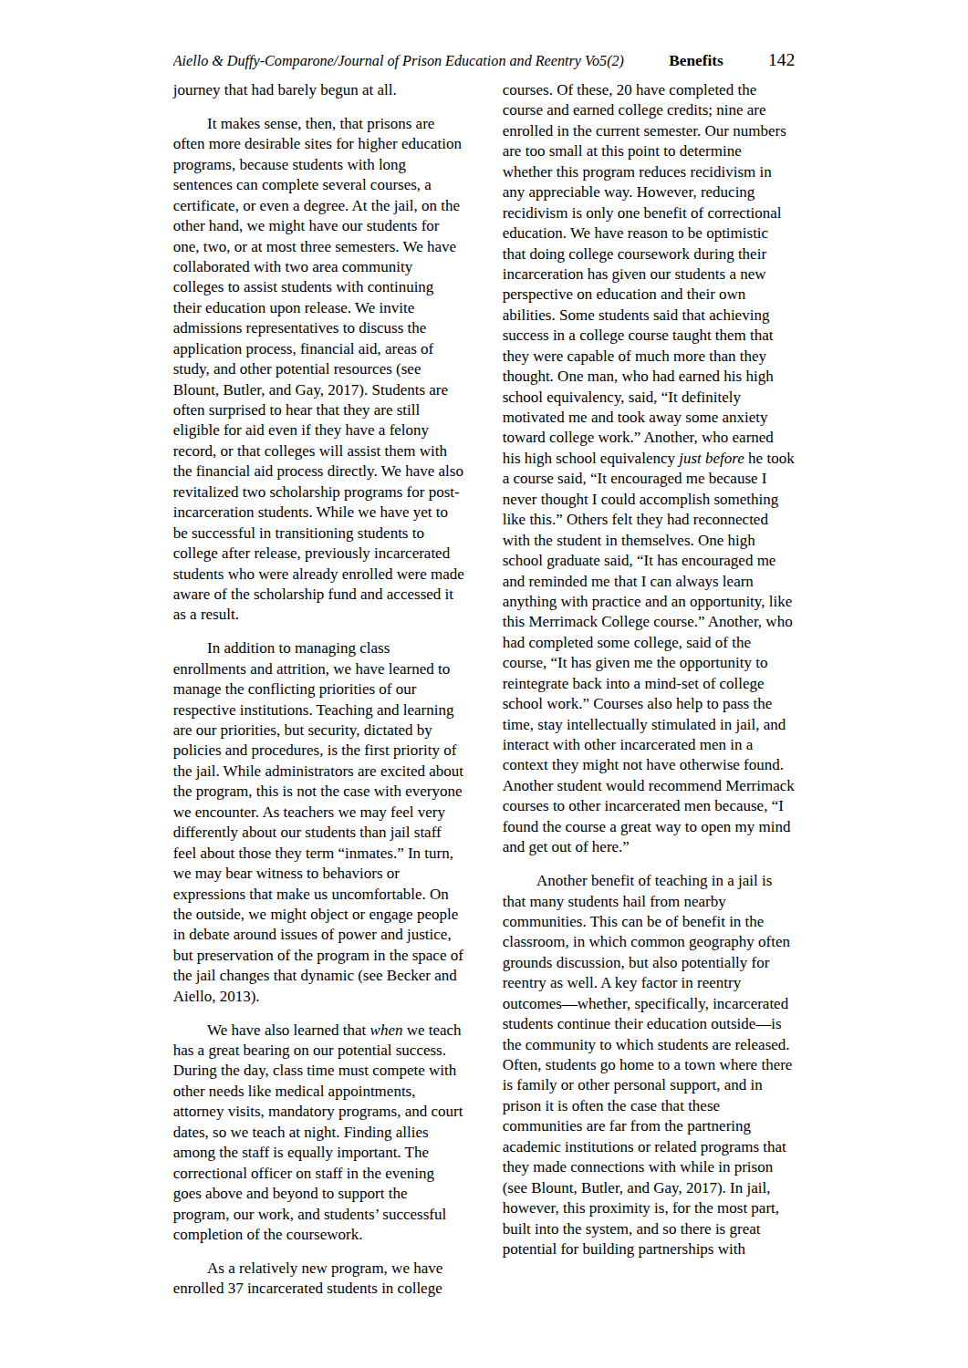Aiello & Duffy-Comparone/Journal of Prison Education and Reentry Vo5(2)
Benefits
142
journey that had barely begun at all.
It makes sense, then, that prisons are often more desirable sites for higher education programs, because students with long sentences can complete several courses, a certificate, or even a degree. At the jail, on the other hand, we might have our students for one, two, or at most three semesters. We have collaborated with two area community colleges to assist students with continuing their education upon release. We invite admissions representatives to discuss the application process, financial aid, areas of study, and other potential resources (see Blount, Butler, and Gay, 2017). Students are often surprised to hear that they are still eligible for aid even if they have a felony record, or that colleges will assist them with the financial aid process directly. We have also revitalized two scholarship programs for post-incarceration students. While we have yet to be successful in transitioning students to college after release, previously incarcerated students who were already enrolled were made aware of the scholarship fund and accessed it as a result.
In addition to managing class enrollments and attrition, we have learned to manage the conflicting priorities of our respective institutions. Teaching and learning are our priorities, but security, dictated by policies and procedures, is the first priority of the jail. While administrators are excited about the program, this is not the case with everyone we encounter. As teachers we may feel very differently about our students than jail staff feel about those they term “inmates.” In turn, we may bear witness to behaviors or expressions that make us uncomfortable. On the outside, we might object or engage people in debate around issues of power and justice, but preservation of the program in the space of the jail changes that dynamic (see Becker and Aiello, 2013).
We have also learned that when we teach has a great bearing on our potential success. During the day, class time must compete with other needs like medical appointments, attorney visits, mandatory programs, and court dates, so we teach at night. Finding allies among the staff is equally important. The correctional officer on staff in the evening goes above and beyond to support the program, our work, and students’ successful completion of the coursework.
As a relatively new program, we have enrolled 37 incarcerated students in college courses. Of these, 20 have completed the course and earned college credits; nine are enrolled in the current semester. Our numbers are too small at this point to determine whether this program reduces recidivism in any appreciable way. However, reducing recidivism is only one benefit of correctional education. We have reason to be optimistic that doing college coursework during their incarceration has given our students a new perspective on education and their own abilities. Some students said that achieving success in a college course taught them that they were capable of much more than they thought. One man, who had earned his high school equivalency, said, “It definitely motivated me and took away some anxiety toward college work.” Another, who earned his high school equivalency just before he took a course said, “It encouraged me because I never thought I could accomplish something like this.” Others felt they had reconnected with the student in themselves. One high school graduate said, “It has encouraged me and reminded me that I can always learn anything with practice and an opportunity, like this Merrimack College course.” Another, who had completed some college, said of the course, “It has given me the opportunity to reintegrate back into a mind-set of college school work.” Courses also help to pass the time, stay intellectually stimulated in jail, and interact with other incarcerated men in a context they might not have otherwise found. Another student would recommend Merrimack courses to other incarcerated men because, “I found the course a great way to open my mind and get out of here.”
Another benefit of teaching in a jail is that many students hail from nearby communities. This can be of benefit in the classroom, in which common geography often grounds discussion, but also potentially for reentry as well. A key factor in reentry outcomes—whether, specifically, incarcerated students continue their education outside—is the community to which students are released. Often, students go home to a town where there is family or other personal support, and in prison it is often the case that these communities are far from the partnering academic institutions or related programs that they made connections with while in prison (see Blount, Butler, and Gay, 2017). In jail, however, this proximity is, for the most part, built into the system, and so there is great potential for building partnerships with